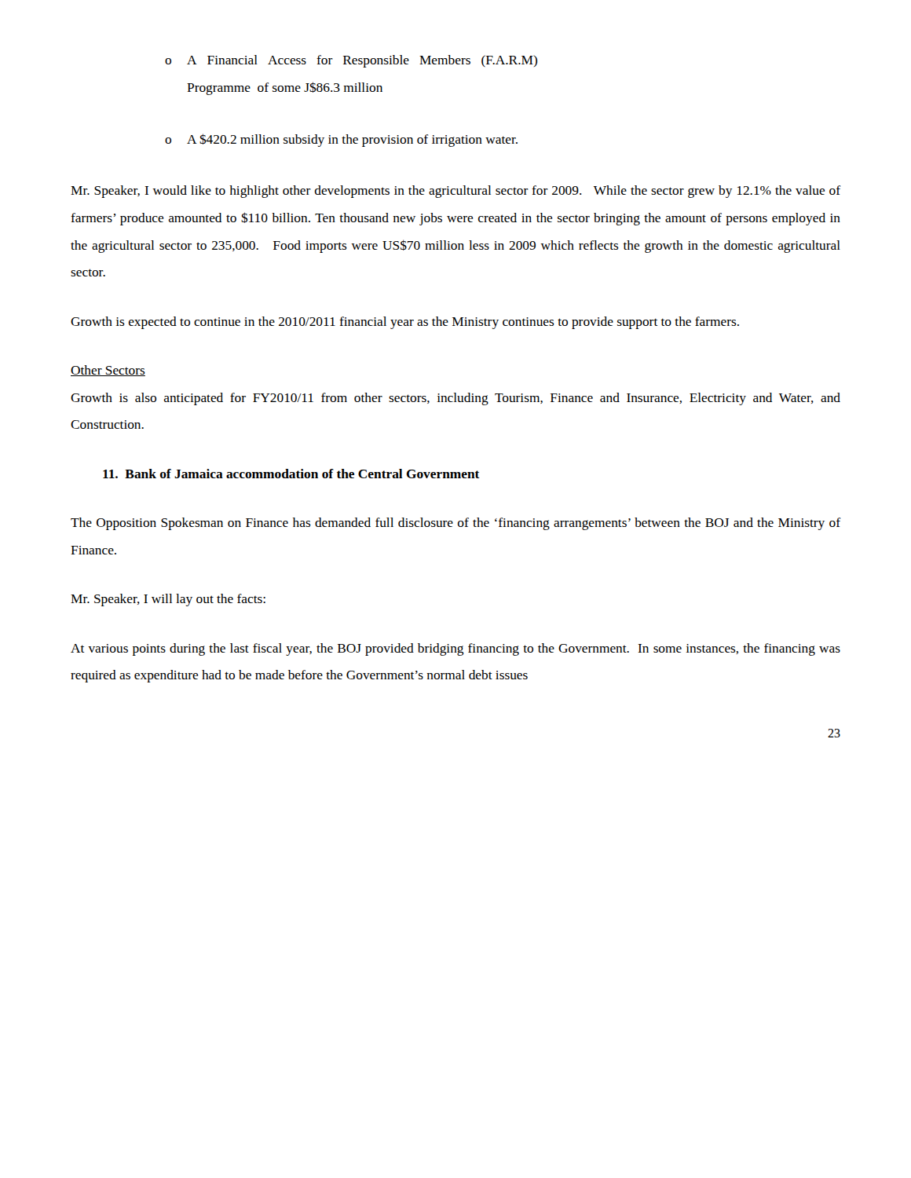o A Financial Access for Responsible Members (F.A.R.M)
Programme of some J$86.3 million
o A $420.2 million subsidy in the provision of irrigation water.
Mr. Speaker, I would like to highlight other developments in the agricultural sector for 2009. While the sector grew by 12.1% the value of farmers’ produce amounted to $110 billion. Ten thousand new jobs were created in the sector bringing the amount of persons employed in the agricultural sector to 235,000. Food imports were US$70 million less in 2009 which reflects the growth in the domestic agricultural sector.
Growth is expected to continue in the 2010/2011 financial year as the Ministry continues to provide support to the farmers.
Other Sectors
Growth is also anticipated for FY2010/11 from other sectors, including Tourism, Finance and Insurance, Electricity and Water, and Construction.
11. Bank of Jamaica accommodation of the Central Government
The Opposition Spokesman on Finance has demanded full disclosure of the ‘financing arrangements’ between the BOJ and the Ministry of Finance.
Mr. Speaker, I will lay out the facts:
At various points during the last fiscal year, the BOJ provided bridging financing to the Government. In some instances, the financing was required as expenditure had to be made before the Government’s normal debt issues
23